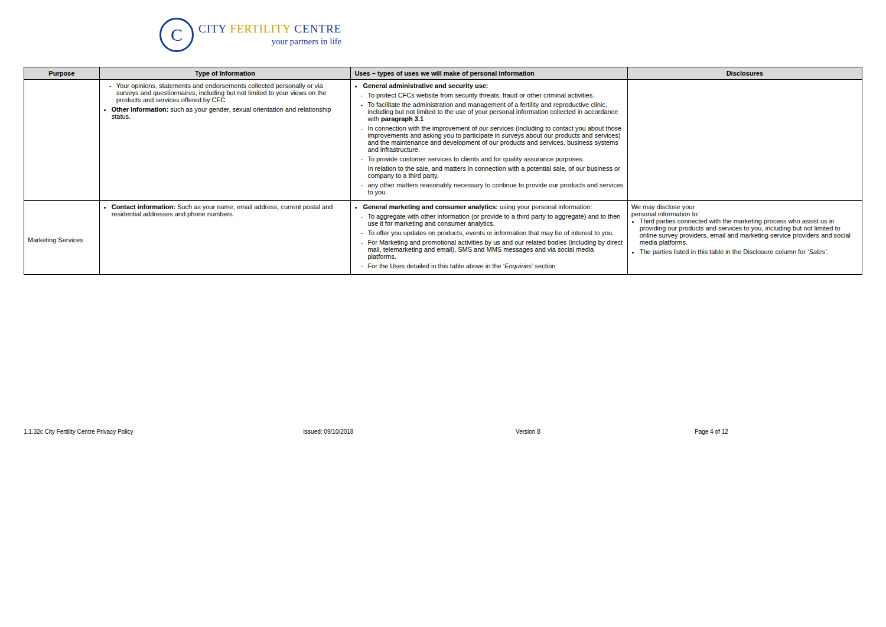C
CITY FERTILITY CENTRE
your partners in life
| Purpose | Type of Information | Uses – types of uses we will make of personal information | Disclosures |
| --- | --- | --- | --- |
| | Your opinions, statements and endorsements collected personally or via surveys and questionnaires, including but not limited to your views on the products and services offered by CFC. Other information: such as your gender, sexual orientation and relationship status. | General administrative and security use: To protect CFCs website from security threats, fraud or other criminal activities. To facilitate the administration and management of a fertility and reproductive clinic, including but not limited to the use of your personal information collected in accordance with paragraph 3.1 In connection with the improvement of our services (including to contact you about those improvements and asking you to participate in surveys about our products and services) and the maintenance and development of our products and services, business systems and infrastructure. To provide customer services to clients and for quality assurance purposes. In relation to the sale, and matters in connection with a potential sale, of our business or company to a third party. any other matters reasonably necessary to continue to provide our products and services to you. | |
| Marketing Services | Contact information: Such as your name, email address, current postal and residential addresses and phone numbers. | General marketing and consumer analytics: using your personal information: To aggregate with other information (or provide to a third party to aggregate) and to then use it for marketing and consumer analytics. To offer you updates on products, events or information that may be of interest to you. For Marketing and promotional activities by us and our related bodies (including by direct mail, telemarketing and email), SMS and MMS messages and via social media platforms. For the Uses detailed in this table above in the ‘ Enquiries’ section | We may disclose your personal information to: Third parties connected with the marketing process who assist us in providing our products and services to you, including but not limited to online survey providers, email and marketing service providers and social media platforms. The parties listed in this table in the Disclosure column for ‘ Sales’ . |
1.1.32c City Fertility Centre Privacy Policy
Issued: 09/10/2018
Version 8
Page 4 of 12